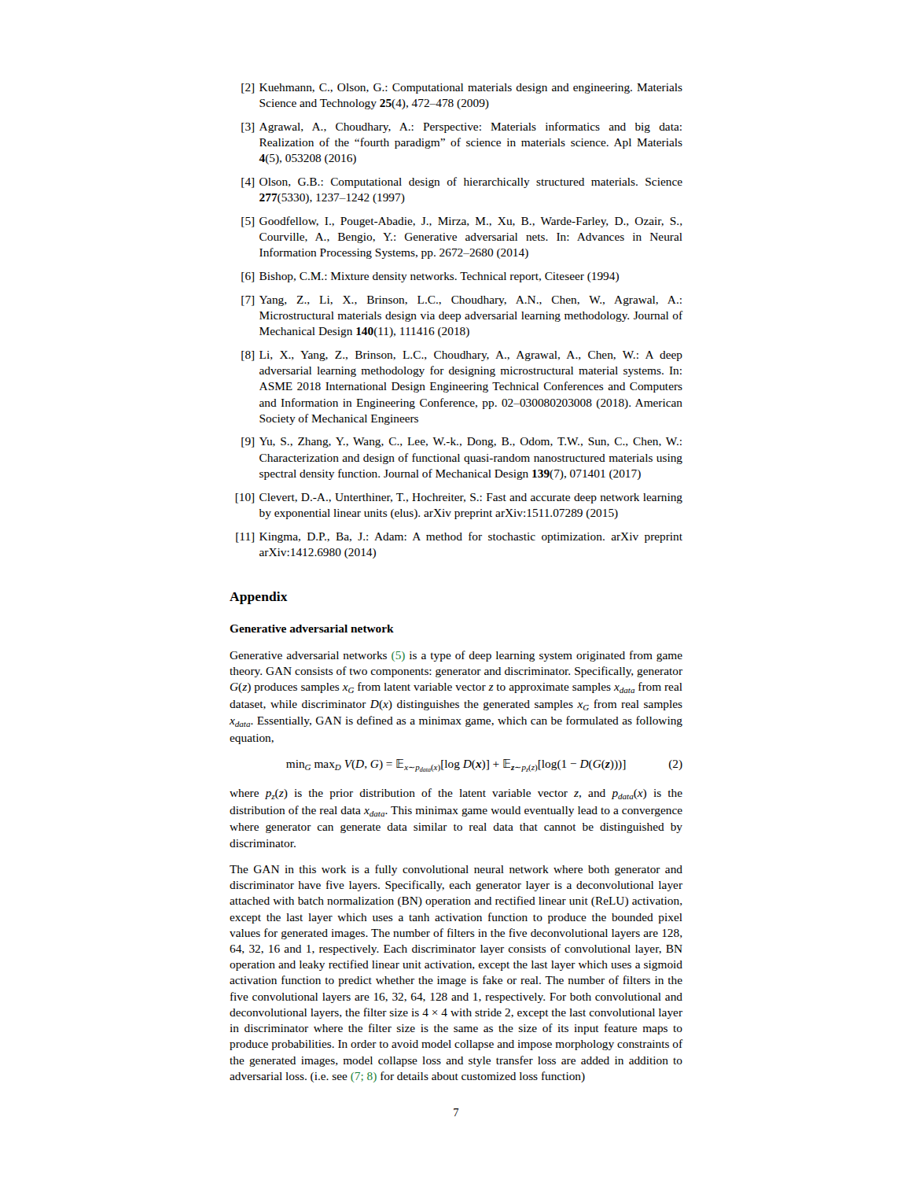[2] Kuehmann, C., Olson, G.: Computational materials design and engineering. Materials Science and Technology 25(4), 472–478 (2009)
[3] Agrawal, A., Choudhary, A.: Perspective: Materials informatics and big data: Realization of the “fourth paradigm” of science in materials science. Apl Materials 4(5), 053208 (2016)
[4] Olson, G.B.: Computational design of hierarchically structured materials. Science 277(5330), 1237–1242 (1997)
[5] Goodfellow, I., Pouget-Abadie, J., Mirza, M., Xu, B., Warde-Farley, D., Ozair, S., Courville, A., Bengio, Y.: Generative adversarial nets. In: Advances in Neural Information Processing Systems, pp. 2672–2680 (2014)
[6] Bishop, C.M.: Mixture density networks. Technical report, Citeseer (1994)
[7] Yang, Z., Li, X., Brinson, L.C., Choudhary, A.N., Chen, W., Agrawal, A.: Microstructural materials design via deep adversarial learning methodology. Journal of Mechanical Design 140(11), 111416 (2018)
[8] Li, X., Yang, Z., Brinson, L.C., Choudhary, A., Agrawal, A., Chen, W.: A deep adversarial learning methodology for designing microstructural material systems. In: ASME 2018 International Design Engineering Technical Conferences and Computers and Information in Engineering Conference, pp. 02–030080203008 (2018). American Society of Mechanical Engineers
[9] Yu, S., Zhang, Y., Wang, C., Lee, W.-k., Dong, B., Odom, T.W., Sun, C., Chen, W.: Characterization and design of functional quasi-random nanostructured materials using spectral density function. Journal of Mechanical Design 139(7), 071401 (2017)
[10] Clevert, D.-A., Unterthiner, T., Hochreiter, S.: Fast and accurate deep network learning by exponential linear units (elus). arXiv preprint arXiv:1511.07289 (2015)
[11] Kingma, D.P., Ba, J.: Adam: A method for stochastic optimization. arXiv preprint arXiv:1412.6980 (2014)
Appendix
Generative adversarial network
Generative adversarial networks (5) is a type of deep learning system originated from game theory. GAN consists of two components: generator and discriminator. Specifically, generator G(z) produces samples xG from latent variable vector z to approximate samples xdata from real dataset, while discriminator D(x) distinguishes the generated samples xG from real samples xdata. Essentially, GAN is defined as a minimax game, which can be formulated as following equation,
minG maxD V(D, G) = 𝔼x∼pdata(x)[log D(x)] + 𝔼z∼pz(z)[log(1 − D(G(z)))] (2)
where pz(z) is the prior distribution of the latent variable vector z, and pdata(x) is the distribution of the real data xdata. This minimax game would eventually lead to a convergence where generator can generate data similar to real data that cannot be distinguished by discriminator.
The GAN in this work is a fully convolutional neural network where both generator and discriminator have five layers. Specifically, each generator layer is a deconvolutional layer attached with batch normalization (BN) operation and rectified linear unit (ReLU) activation, except the last layer which uses a tanh activation function to produce the bounded pixel values for generated images. The number of filters in the five deconvolutional layers are 128, 64, 32, 16 and 1, respectively. Each discriminator layer consists of convolutional layer, BN operation and leaky rectified linear unit activation, except the last layer which uses a sigmoid activation function to predict whether the image is fake or real. The number of filters in the five convolutional layers are 16, 32, 64, 128 and 1, respectively. For both convolutional and deconvolutional layers, the filter size is 4 × 4 with stride 2, except the last convolutional layer in discriminator where the filter size is the same as the size of its input feature maps to produce probabilities. In order to avoid model collapse and impose morphology constraints of the generated images, model collapse loss and style transfer loss are added in addition to adversarial loss. (i.e. see (7; 8) for details about customized loss function)
7